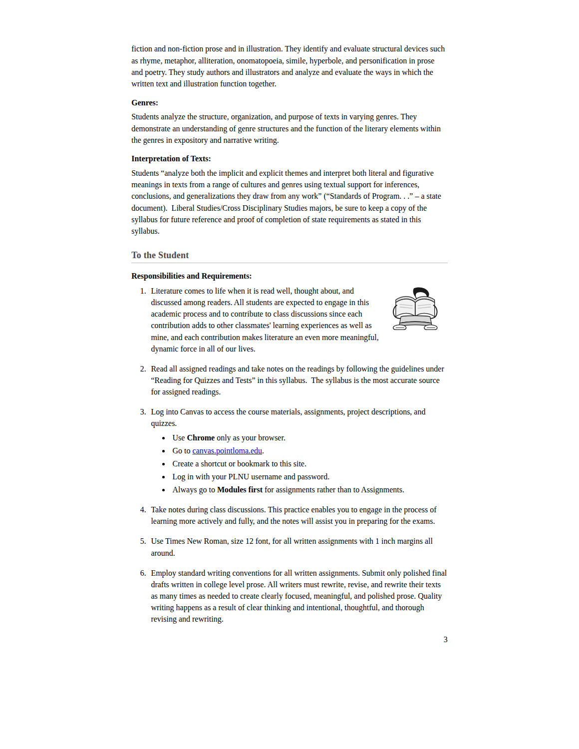fiction and non-fiction prose and in illustration. They identify and evaluate structural devices such as rhyme, metaphor, alliteration, onomatopoeia, simile, hyperbole, and personification in prose and poetry. They study authors and illustrators and analyze and evaluate the ways in which the written text and illustration function together.
Genres:
Students analyze the structure, organization, and purpose of texts in varying genres. They demonstrate an understanding of genre structures and the function of the literary elements within the genres in expository and narrative writing.
Interpretation of Texts:
Students “analyze both the implicit and explicit themes and interpret both literal and figurative meanings in texts from a range of cultures and genres using textual support for inferences, conclusions, and generalizations they draw from any work” (“Standards of Program. . .” – a state document). Liberal Studies/Cross Disciplinary Studies majors, be sure to keep a copy of the syllabus for future reference and proof of completion of state requirements as stated in this syllabus.
To the Student
Responsibilities and Requirements:
Literature comes to life when it is read well, thought about, and discussed among readers. All students are expected to engage in this academic process and to contribute to class discussions since each contribution adds to other classmates' learning experiences as well as mine, and each contribution makes literature an even more meaningful, dynamic force in all of our lives.
Read all assigned readings and take notes on the readings by following the guidelines under “Reading for Quizzes and Tests” in this syllabus. The syllabus is the most accurate source for assigned readings.
Log into Canvas to access the course materials, assignments, project descriptions, and quizzes.
Use Chrome only as your browser.
Go to canvas.pointloma.edu.
Create a shortcut or bookmark to this site.
Log in with your PLNU username and password.
Always go to Modules first for assignments rather than to Assignments.
Take notes during class discussions. This practice enables you to engage in the process of learning more actively and fully, and the notes will assist you in preparing for the exams.
Use Times New Roman, size 12 font, for all written assignments with 1 inch margins all around.
Employ standard writing conventions for all written assignments. Submit only polished final drafts written in college level prose. All writers must rewrite, revise, and rewrite their texts as many times as needed to create clearly focused, meaningful, and polished prose. Quality writing happens as a result of clear thinking and intentional, thoughtful, and thorough revising and rewriting.
3